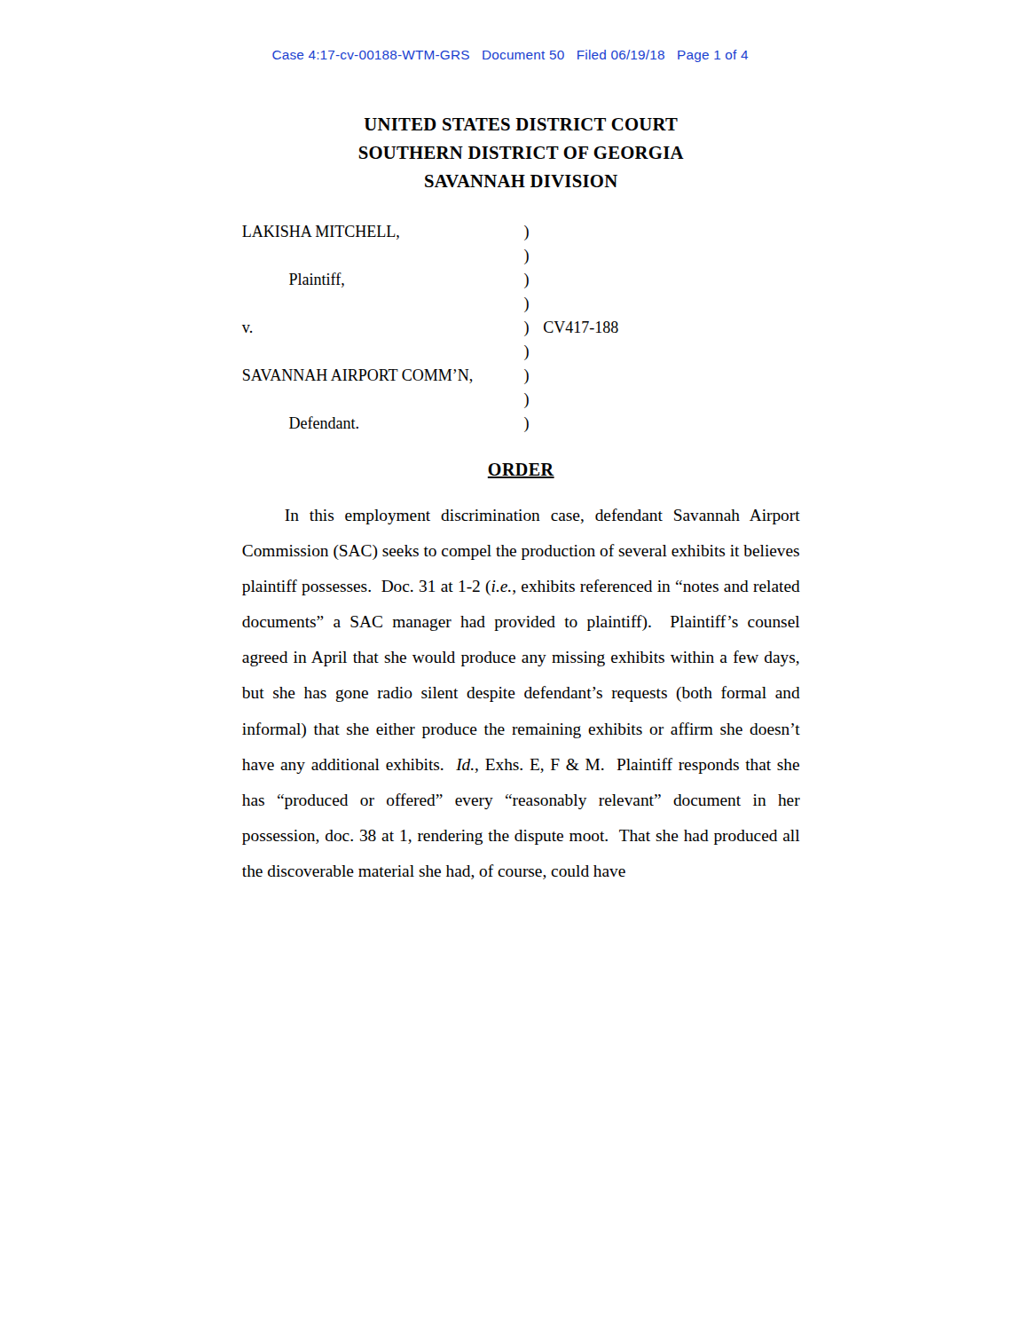Case 4:17-cv-00188-WTM-GRS Document 50 Filed 06/19/18 Page 1 of 4
UNITED STATES DISTRICT COURT
SOUTHERN DISTRICT OF GEORGIA
SAVANNAH DIVISION
| LAKISHA MITCHELL, | ) | |
| | ) | |
| Plaintiff, | ) | |
| | ) | |
| v. | ) | CV417-188 |
| | ) | |
| SAVANNAH AIRPORT COMM’N, | ) | |
| | ) | |
| Defendant. | ) | |
ORDER
In this employment discrimination case, defendant Savannah Airport Commission (SAC) seeks to compel the production of several exhibits it believes plaintiff possesses. Doc. 31 at 1-2 (i.e., exhibits referenced in “notes and related documents” a SAC manager had provided to plaintiff). Plaintiff’s counsel agreed in April that she would produce any missing exhibits within a few days, but she has gone radio silent despite defendant’s requests (both formal and informal) that she either produce the remaining exhibits or affirm she doesn’t have any additional exhibits. Id., Exhs. E, F & M. Plaintiff responds that she has “produced or offered” every “reasonably relevant” document in her possession, doc. 38 at 1, rendering the dispute moot. That she had produced all the discoverable material she had, of course, could have